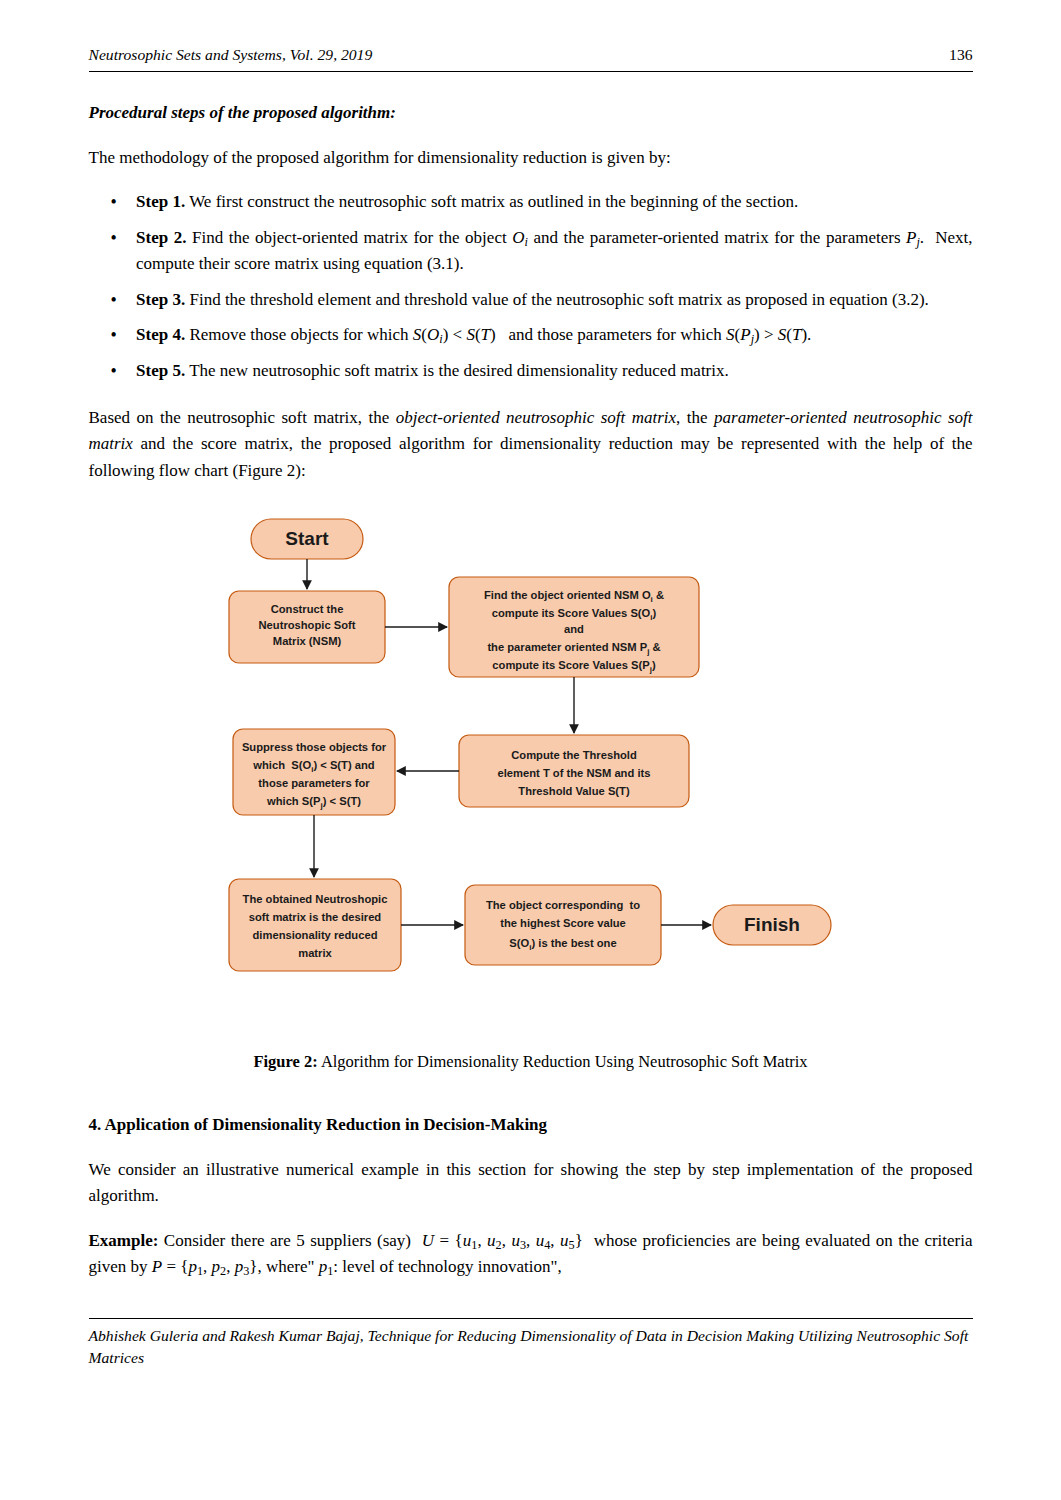Neutrosophic Sets and Systems, Vol. 29, 2019 136
Procedural steps of the proposed algorithm:
The methodology of the proposed algorithm for dimensionality reduction is given by:
Step 1. We first construct the neutrosophic soft matrix as outlined in the beginning of the section.
Step 2. Find the object-oriented matrix for the object Oi and the parameter-oriented matrix for the parameters Pj. Next, compute their score matrix using equation (3.1).
Step 3. Find the threshold element and threshold value of the neutrosophic soft matrix as proposed in equation (3.2).
Step 4. Remove those objects for which S(Oi) < S(T) and those parameters for which S(Pj) > S(T).
Step 5. The new neutrosophic soft matrix is the desired dimensionality reduced matrix.
Based on the neutrosophic soft matrix, the object-oriented neutrosophic soft matrix, the parameter-oriented neutrosophic soft matrix and the score matrix, the proposed algorithm for dimensionality reduction may be represented with the help of the following flow chart (Figure 2):
Start Construct the Neutroshopic Soft Matrix (NSM) Find the object oriented NSM Oi & compute its Score Values S(Oi) and the parameter oriented NSM Pj & compute its Score Values S(Pj) Compute the Threshold element T of the NSM and its Threshold Value S(T) Suppress those objects for which S(Oi) < S(T) and those parameters for which S(Pj) < S(T) The obtained Neutroshopic soft matrix is the desired dimensionality reduced matrix The object corresponding to the highest Score value S(Oi) is the best one Finish
Figure 2: Algorithm for Dimensionality Reduction Using Neutrosophic Soft Matrix
4. Application of Dimensionality Reduction in Decision-Making
We consider an illustrative numerical example in this section for showing the step by step implementation of the proposed algorithm.
Example: Consider there are 5 suppliers (say) U = {u1, u2, u3, u4, u5} whose proficiencies are being evaluated on the criteria given by P = {p1, p2, p3}, where" p1: level of technology innovation",
Abhishek Guleria and Rakesh Kumar Bajaj, Technique for Reducing Dimensionality of Data in Decision Making Utilizing Neutrosophic Soft Matrices